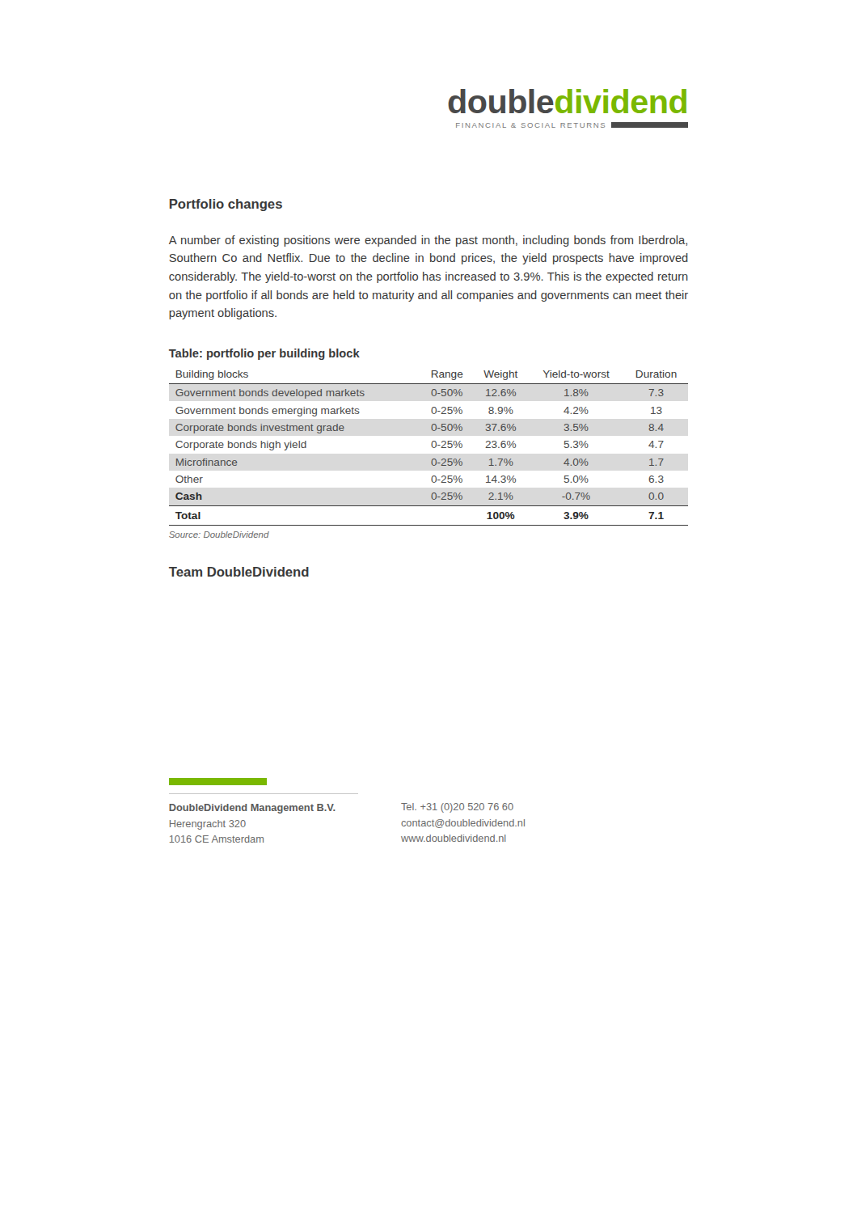double dividend
FINANCIAL & SOCIAL RETURNS
Portfolio changes
A number of existing positions were expanded in the past month, including bonds from Iberdrola, Southern Co and Netflix. Due to the decline in bond prices, the yield prospects have improved considerably. The yield-to-worst on the portfolio has increased to 3.9%. This is the expected return on the portfolio if all bonds are held to maturity and all companies and governments can meet their payment obligations.
Table: portfolio per building block
| Building blocks | Range | Weight | Yield-to-worst | Duration |
| --- | --- | --- | --- | --- |
| Government bonds developed markets | 0-50% | 12.6% | 1.8% | 7.3 |
| Government bonds emerging markets | 0-25% | 8.9% | 4.2% | 13 |
| Corporate bonds investment grade | 0-50% | 37.6% | 3.5% | 8.4 |
| Corporate bonds high yield | 0-25% | 23.6% | 5.3% | 4.7 |
| Microfinance | 0-25% | 1.7% | 4.0% | 1.7 |
| Other | 0-25% | 14.3% | 5.0% | 6.3 |
| Cash | 0-25% | 2.1% | -0.7% | 0.0 |
| Total | | 100% | 3.9% | 7.1 |
Source: DoubleDividend
Team DoubleDividend
DoubleDividend Management B.V.
Herengracht 320
1016 CE Amsterdam
Tel. +31 (0)20 520 76 60
contact@doubledividend.nl
www.doubledividend.nl